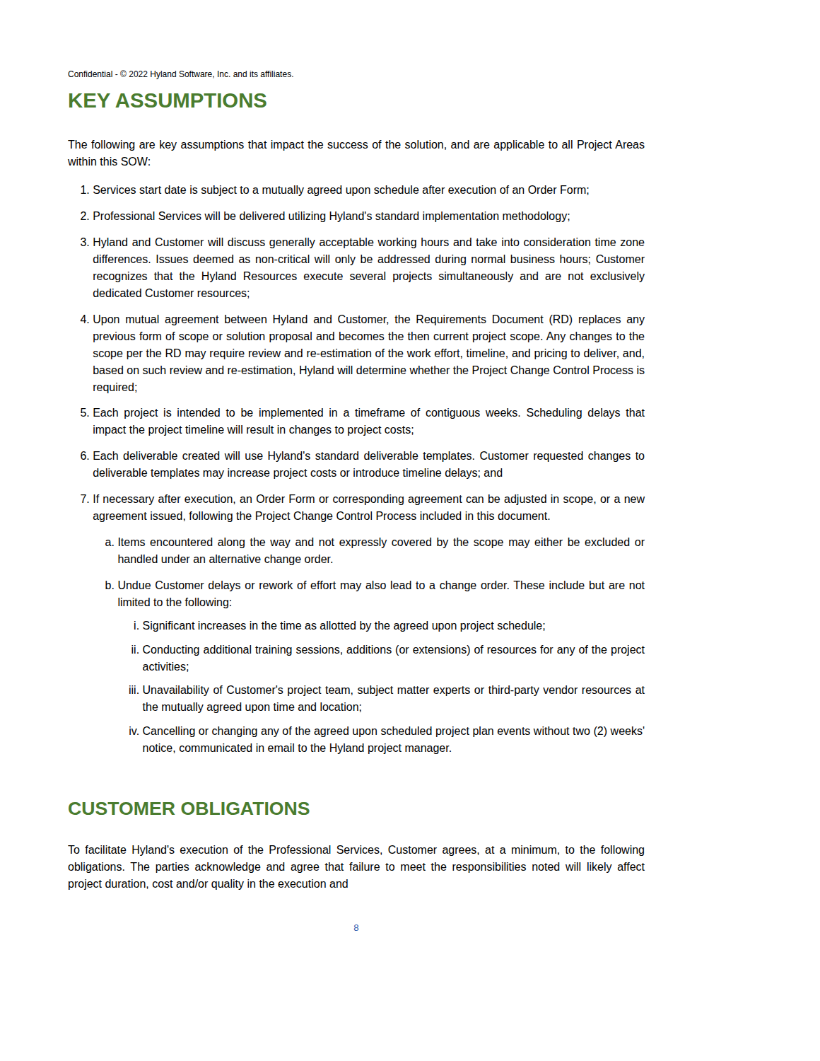Confidential - © 2022 Hyland Software, Inc. and its affiliates.
KEY ASSUMPTIONS
The following are key assumptions that impact the success of the solution, and are applicable to all Project Areas within this SOW:
Services start date is subject to a mutually agreed upon schedule after execution of an Order Form;
Professional Services will be delivered utilizing Hyland's standard implementation methodology;
Hyland and Customer will discuss generally acceptable working hours and take into consideration time zone differences. Issues deemed as non-critical will only be addressed during normal business hours; Customer recognizes that the Hyland Resources execute several projects simultaneously and are not exclusively dedicated Customer resources;
Upon mutual agreement between Hyland and Customer, the Requirements Document (RD) replaces any previous form of scope or solution proposal and becomes the then current project scope. Any changes to the scope per the RD may require review and re-estimation of the work effort, timeline, and pricing to deliver, and, based on such review and re-estimation, Hyland will determine whether the Project Change Control Process is required;
Each project is intended to be implemented in a timeframe of contiguous weeks. Scheduling delays that impact the project timeline will result in changes to project costs;
Each deliverable created will use Hyland's standard deliverable templates. Customer requested changes to deliverable templates may increase project costs or introduce timeline delays; and
If necessary after execution, an Order Form or corresponding agreement can be adjusted in scope, or a new agreement issued, following the Project Change Control Process included in this document.
Items encountered along the way and not expressly covered by the scope may either be excluded or handled under an alternative change order.
Undue Customer delays or rework of effort may also lead to a change order. These include but are not limited to the following:
Significant increases in the time as allotted by the agreed upon project schedule;
Conducting additional training sessions, additions (or extensions) of resources for any of the project activities;
Unavailability of Customer's project team, subject matter experts or third-party vendor resources at the mutually agreed upon time and location;
Cancelling or changing any of the agreed upon scheduled project plan events without two (2) weeks' notice, communicated in email to the Hyland project manager.
CUSTOMER OBLIGATIONS
To facilitate Hyland's execution of the Professional Services, Customer agrees, at a minimum, to the following obligations. The parties acknowledge and agree that failure to meet the responsibilities noted will likely affect project duration, cost and/or quality in the execution and
8